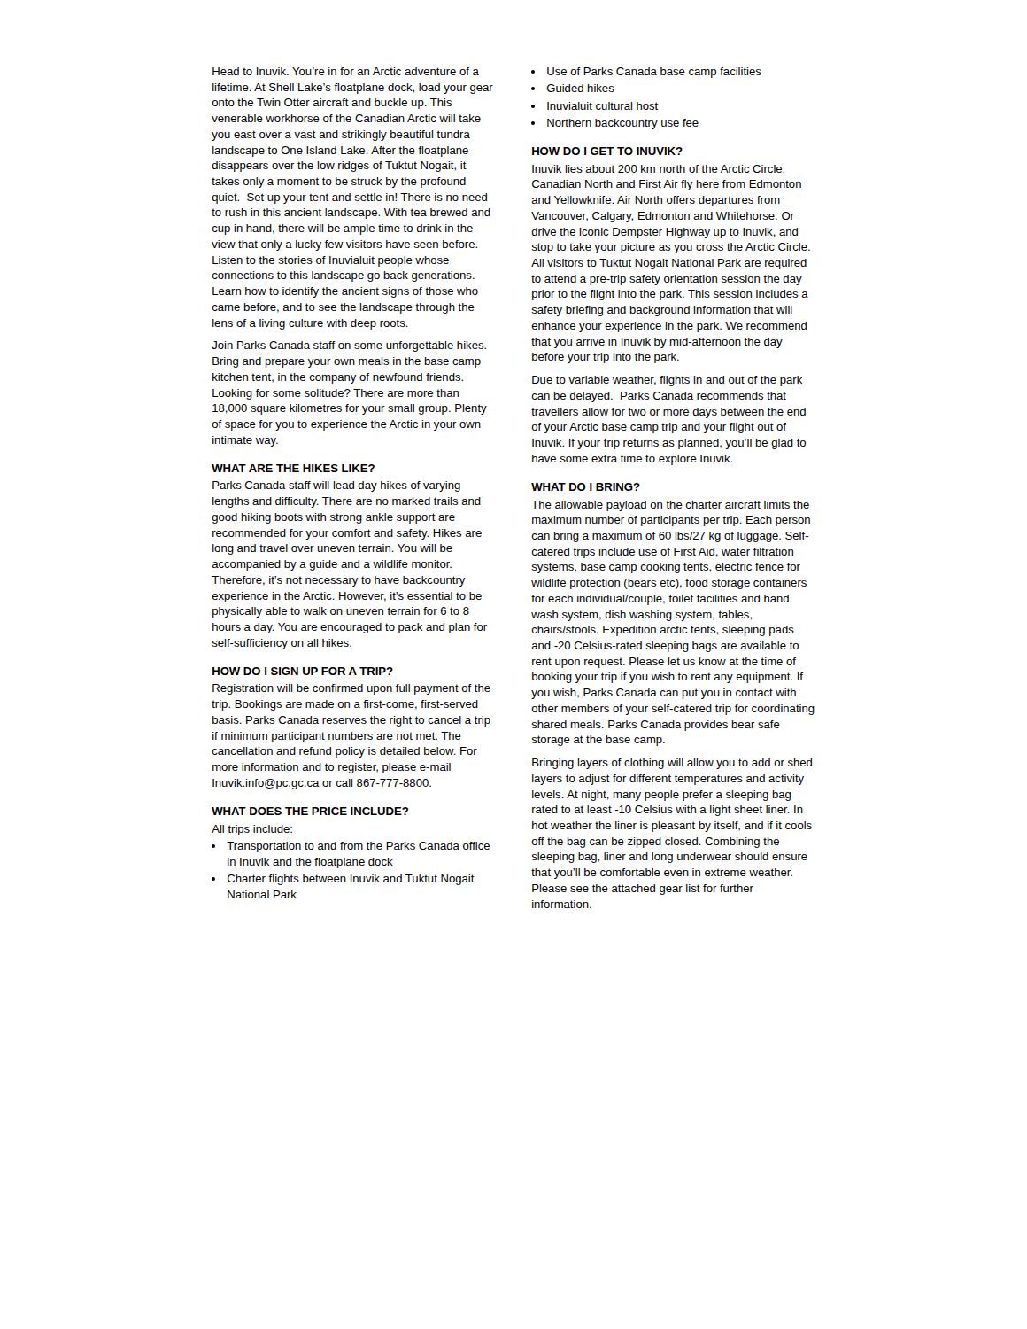Head to Inuvik. You’re in for an Arctic adventure of a lifetime. At Shell Lake’s floatplane dock, load your gear onto the Twin Otter aircraft and buckle up. This venerable workhorse of the Canadian Arctic will take you east over a vast and strikingly beautiful tundra landscape to One Island Lake. After the floatplane disappears over the low ridges of Tuktut Nogait, it takes only a moment to be struck by the profound quiet. Set up your tent and settle in! There is no need to rush in this ancient landscape. With tea brewed and cup in hand, there will be ample time to drink in the view that only a lucky few visitors have seen before. Listen to the stories of Inuvialuit people whose connections to this landscape go back generations. Learn how to identify the ancient signs of those who came before, and to see the landscape through the lens of a living culture with deep roots.
Join Parks Canada staff on some unforgettable hikes. Bring and prepare your own meals in the base camp kitchen tent, in the company of newfound friends. Looking for some solitude? There are more than 18,000 square kilometres for your small group. Plenty of space for you to experience the Arctic in your own intimate way.
What are the hikes like?
Parks Canada staff will lead day hikes of varying lengths and difficulty. There are no marked trails and good hiking boots with strong ankle support are recommended for your comfort and safety. Hikes are long and travel over uneven terrain. You will be accompanied by a guide and a wildlife monitor. Therefore, it’s not necessary to have backcountry experience in the Arctic. However, it’s essential to be physically able to walk on uneven terrain for 6 to 8 hours a day. You are encouraged to pack and plan for self-sufficiency on all hikes.
How do I sign up for a trip?
Registration will be confirmed upon full payment of the trip. Bookings are made on a first-come, first-served basis. Parks Canada reserves the right to cancel a trip if minimum participant numbers are not met. The cancellation and refund policy is detailed below. For more information and to register, please e-mail Inuvik.info@pc.gc.ca or call 867-777-8800.
What does the price include?
All trips include:
Transportation to and from the Parks Canada office in Inuvik and the floatplane dock
Charter flights between Inuvik and Tuktut Nogait National Park
Use of Parks Canada base camp facilities
Guided hikes
Inuvialuit cultural host
Northern backcountry use fee
How do I get to Inuvik?
Inuvik lies about 200 km north of the Arctic Circle. Canadian North and First Air fly here from Edmonton and Yellowknife. Air North offers departures from Vancouver, Calgary, Edmonton and Whitehorse. Or drive the iconic Dempster Highway up to Inuvik, and stop to take your picture as you cross the Arctic Circle. All visitors to Tuktut Nogait National Park are required to attend a pre-trip safety orientation session the day prior to the flight into the park. This session includes a safety briefing and background information that will enhance your experience in the park. We recommend that you arrive in Inuvik by mid-afternoon the day before your trip into the park.
Due to variable weather, flights in and out of the park can be delayed. Parks Canada recommends that travellers allow for two or more days between the end of your Arctic base camp trip and your flight out of Inuvik. If your trip returns as planned, you’ll be glad to have some extra time to explore Inuvik.
What do I bring?
The allowable payload on the charter aircraft limits the maximum number of participants per trip. Each person can bring a maximum of 60 lbs/27 kg of luggage. Self-catered trips include use of First Aid, water filtration systems, base camp cooking tents, electric fence for wildlife protection (bears etc), food storage containers for each individual/couple, toilet facilities and hand wash system, dish washing system, tables, chairs/stools. Expedition arctic tents, sleeping pads and -20 Celsius-rated sleeping bags are available to rent upon request. Please let us know at the time of booking your trip if you wish to rent any equipment. If you wish, Parks Canada can put you in contact with other members of your self-catered trip for coordinating shared meals. Parks Canada provides bear safe storage at the base camp.
Bringing layers of clothing will allow you to add or shed layers to adjust for different temperatures and activity levels. At night, many people prefer a sleeping bag rated to at least -10 Celsius with a light sheet liner. In hot weather the liner is pleasant by itself, and if it cools off the bag can be zipped closed. Combining the sleeping bag, liner and long underwear should ensure that you’ll be comfortable even in extreme weather. Please see the attached gear list for further information.